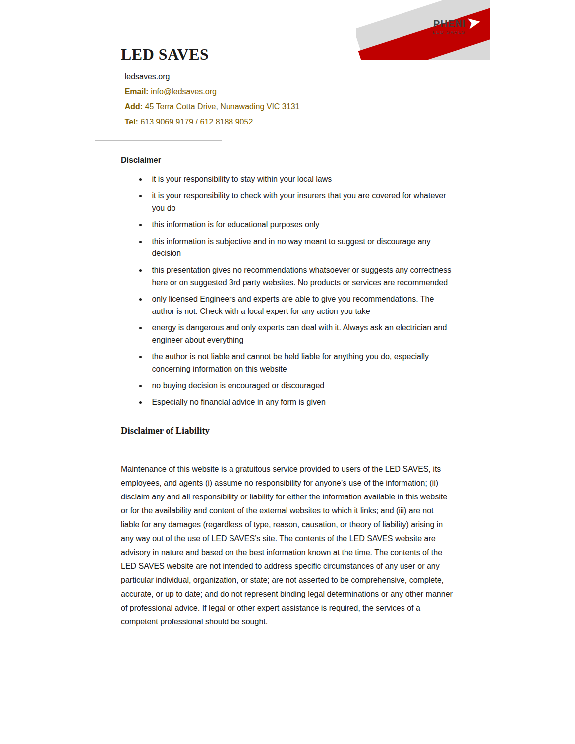PHENI
LED SAVES
➤
LED SAVES
ledsaves.org
Email: info@ledsaves.org
Add: 45 Terra Cotta Drive, Nunawading VIC 3131
Tel: 613 9069 9179 / 612 8188 9052
Disclaimer
it is your responsibility to stay within your local laws
it is your responsibility to check with your insurers that you are covered for whatever you do
this information is for educational purposes only
this information is subjective and in no way meant to suggest or discourage any decision
this presentation gives no recommendations whatsoever or suggests any correctness here or on suggested 3rd party websites. No products or services are recommended
only licensed Engineers and experts are able to give you recommendations. The author is not. Check with a local expert for any action you take
energy is dangerous and only experts can deal with it. Always ask an electrician and engineer about everything
the author is not liable and cannot be held liable for anything you do, especially concerning information on this website
no buying decision is encouraged or discouraged
Especially no financial advice in any form is given
Disclaimer of Liability
Maintenance of this website is a gratuitous service provided to users of the LED SAVES, its employees, and agents (i) assume no responsibility for anyone’s use of the information; (ii) disclaim any and all responsibility or liability for either the information available in this website or for the availability and content of the external websites to which it links; and (iii) are not liable for any damages (regardless of type, reason, causation, or theory of liability) arising in any way out of the use of LED SAVES’s site. The contents of the LED SAVES website are advisory in nature and based on the best information known at the time. The contents of the LED SAVES website are not intended to address specific circumstances of any user or any particular individual, organization, or state; are not asserted to be comprehensive, complete, accurate, or up to date; and do not represent binding legal determinations or any other manner of professional advice. If legal or other expert assistance is required, the services of a competent professional should be sought.